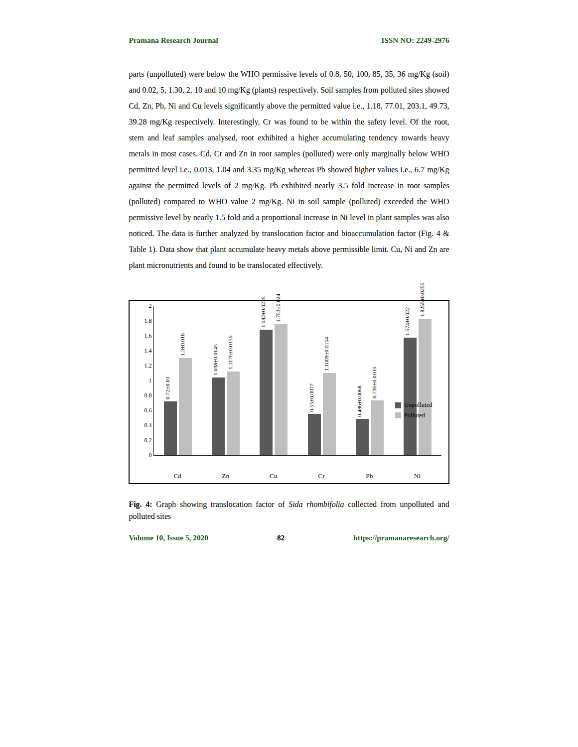Pramana Research Journal
ISSN NO: 2249-2976
parts (unpolluted) were below the WHO permissive levels of 0.8, 50, 100, 85, 35, 36 mg/Kg (soil) and 0.02, 5, 1.30, 2, 10 and 10 mg/Kg (plants) respectively. Soil samples from polluted sites showed Cd, Zn, Pb, Ni and Cu levels significantly above the permitted value i.e., 1.18, 77.01, 203.1, 49.73, 39.28 mg/Kg respectively. Interestingly, Cr was found to be within the safety level. Of the root, stem and leaf samples analysed, root exhibited a higher accumulating tendency towards heavy metals in most cases. Cd, Cr and Zn in root samples (polluted) were only marginally below WHO permitted level i.e., 0.013, 1.04 and 3.35 mg/Kg whereas Pb showed higher values i.e., 6.7 mg/Kg against the permitted levels of 2 mg/Kg. Pb exhibited nearly 3.5 fold increase in root samples (polluted) compared to WHO value 2 mg/Kg. Ni in soil sample (polluted) exceeded the WHO permissive level by nearly 1.5 fold and a proportional increase in Ni level in plant samples was also noticed. The data is further analyzed by translocation factor and bioaccumulation factor (Fig. 4 & Table 1). Data show that plant accumulate heavy metals above permissible limit. Cu, Ni and Zn are plant micronutrients and found to be translocated effectively.
2
1.8
1.6
1.4
1.2
1
0.8
0.6
0.4
0.2
0
0.72±0.01
1.3±0.018
1.038±0.0145
1.1176±0.0156
1.682±0.0235
1.753±0.024
0.55±0.0077
1.1009±0.0154
0.486±0.0068
0.736±0.0103
1.574±0.022
1.8255±0.0255
Unpolluted
Polluted
Cd Zn Cu Cr Pb Ni
Fig. 4: Graph showing translocation factor of Sida rhombifolia collected from unpolluted and polluted sites
Volume 10, Issue 5, 2020
82
https://pramanaresearch.org/